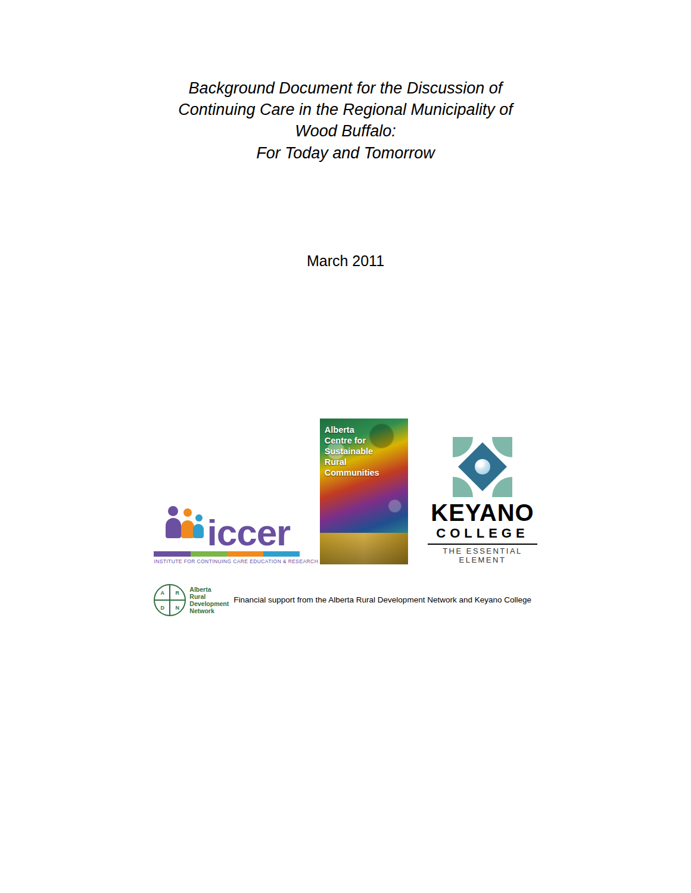Background Document for the Discussion of Continuing Care in the Regional Municipality of Wood Buffalo:
For Today and Tomorrow
March 2011
iccer
INSTITUTE FOR CONTINUING CARE EDUCATION & RESEARCH
Alberta
Centre for
Sustainable
Rural
Communities
KEYANO
COLLEGE
THE ESSENTIAL ELEMENT
ARDN
Alberta
Rural
Development
Network
Financial support from the Alberta Rural Development Network and Keyano College